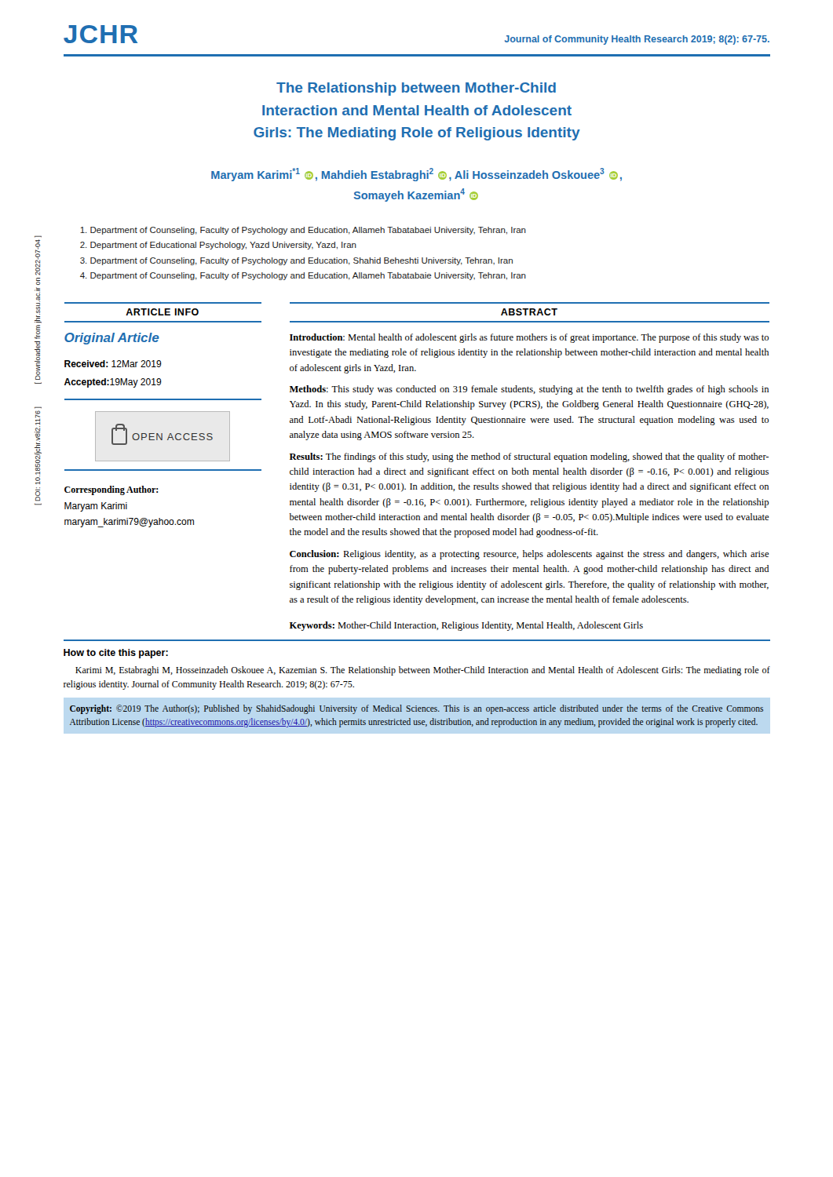[ Downloaded from jhr.ssu.ac.ir on 2022-07-04 ]
[ DOI: 10.18502/jchr.v8i2.1176 ]
JCHR
Journal of Community Health Research 2019; 8(2): 67-75.
The Relationship between Mother-Child
Interaction and Mental Health of Adolescent
Girls: The Mediating Role of Religious Identity
Maryam Karimi*1 iD, Mahdieh Estabraghi2 iD, Ali Hosseinzadeh Oskouee3 iD,
Somayeh Kazemian4 iD
Department of Counseling, Faculty of Psychology and Education, Allameh Tabatabaei University, Tehran, Iran
Department of Educational Psychology, Yazd University, Yazd, Iran
Department of Counseling, Faculty of Psychology and Education, Shahid Beheshti University, Tehran, Iran
Department of Counseling, Faculty of Psychology and Education, Allameh Tabatabaie University, Tehran, Iran
| ARTICLE INFO Original Article Received: 12Mar 2019 Accepted: 19May 2019 OPEN ACCESS Corresponding Author: Maryam Karimi maryam_karimi79@yahoo.com | ABSTRACT Introduction : Mental health of adolescent girls as future mothers is of great importance. The purpose of this study was to investigate the mediating role of religious identity in the relationship between mother-child interaction and mental health of adolescent girls in Yazd, Iran. Methods : This study was conducted on 319 female students, studying at the tenth to twelfth grades of high schools in Yazd. In this study, Parent-Child Relationship Survey (PCRS), the Goldberg General Health Questionnaire (GHQ-28), and Lotf-Abadi National-Religious Identity Questionnaire were used. The structural equation modeling was used to analyze data using AMOS software version 25. Results: The findings of this study, using the method of structural equation modeling, showed that the quality of mother-child interaction had a direct and significant effect on both mental health disorder (β = -0.16, P< 0.001) and religious identity (β = 0.31, P< 0.001). In addition, the results showed that religious identity had a direct and significant effect on mental health disorder (β = -0.16, P< 0.001). Furthermore, religious identity played a mediator role in the relationship between mother-child interaction and mental health disorder (β = -0.05, P< 0.05).Multiple indices were used to evaluate the model and the results showed that the proposed model had goodness-of-fit. Conclusion: Religious identity, as a protecting resource, helps adolescents against the stress and dangers, which arise from the puberty-related problems and increases their mental health. A good mother-child relationship has direct and significant relationship with the religious identity of adolescent girls. Therefore, the quality of relationship with mother, as a result of the religious identity development, can increase the mental health of female adolescents. Keywords: Mother-Child Interaction, Religious Identity, Mental Health, Adolescent Girls |
How to cite this paper:
Karimi M, Estabraghi M, Hosseinzadeh Oskouee A, Kazemian S. The Relationship between Mother-Child Interaction and Mental Health of Adolescent Girls: The mediating role of religious identity. Journal of Community Health Research. 2019; 8(2): 67-75.
Copyright: ©2019 The Author(s); Published by ShahidSadoughi University of Medical Sciences. This is an open-access article distributed under the terms of the Creative Commons Attribution License (https://creativecommons.org/licenses/by/4.0/), which permits unrestricted use, distribution, and reproduction in any medium, provided the original work is properly cited.